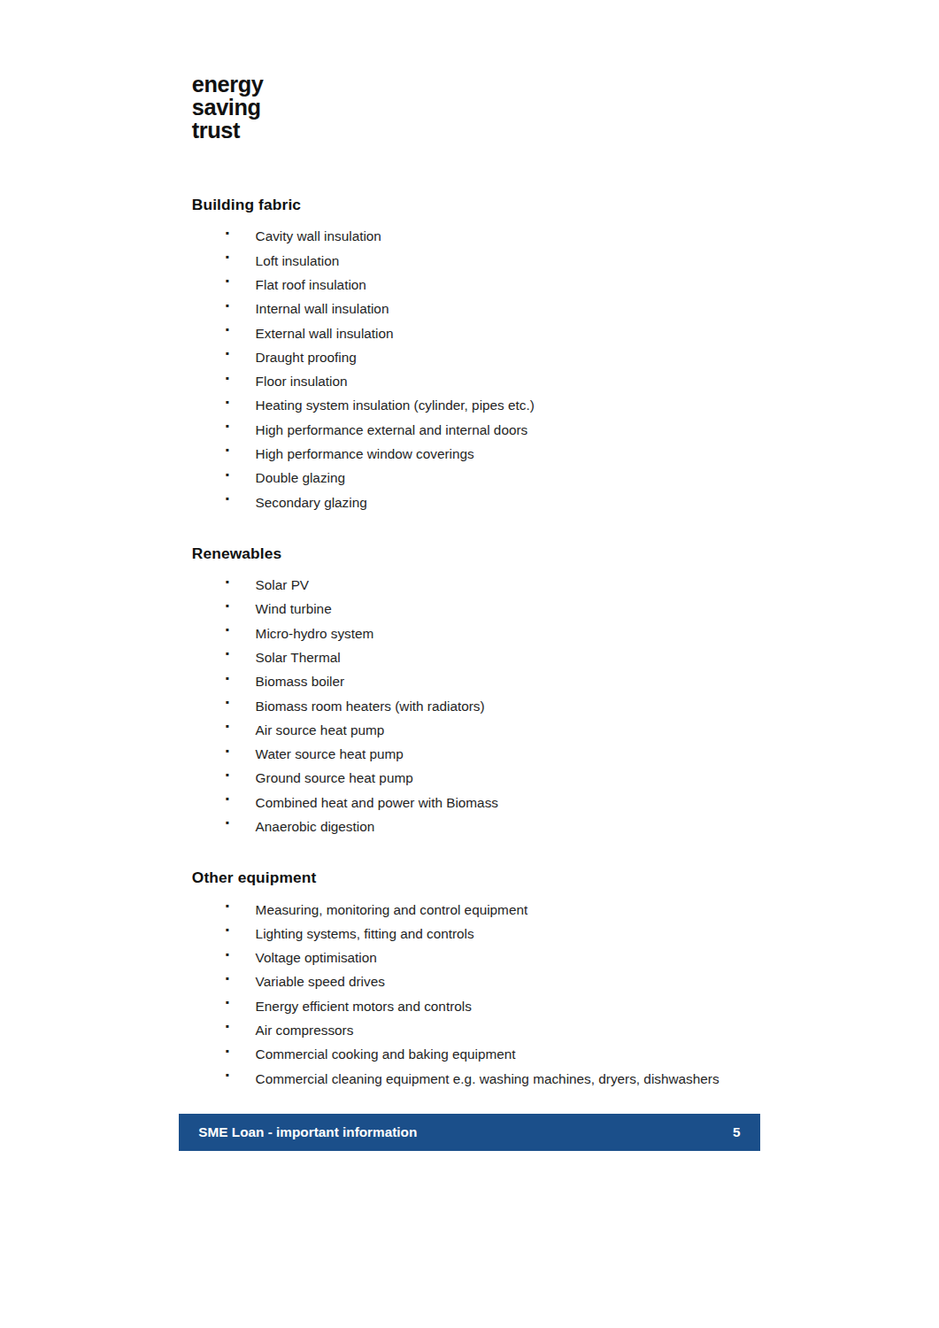energy saving trust
Building fabric
Cavity wall insulation
Loft insulation
Flat roof insulation
Internal wall insulation
External wall insulation
Draught proofing
Floor insulation
Heating system insulation (cylinder, pipes etc.)
High performance external and internal doors
High performance window coverings
Double glazing
Secondary glazing
Renewables
Solar PV
Wind turbine
Micro-hydro system
Solar Thermal
Biomass boiler
Biomass room heaters (with radiators)
Air source heat pump
Water source heat pump
Ground source heat pump
Combined heat and power with Biomass
Anaerobic digestion
Other equipment
Measuring, monitoring and control equipment
Lighting systems, fitting and controls
Voltage optimisation
Variable speed drives
Energy efficient motors and controls
Air compressors
Commercial cooking and baking equipment
Commercial cleaning equipment e.g. washing machines, dryers, dishwashers
SME Loan - important information 5